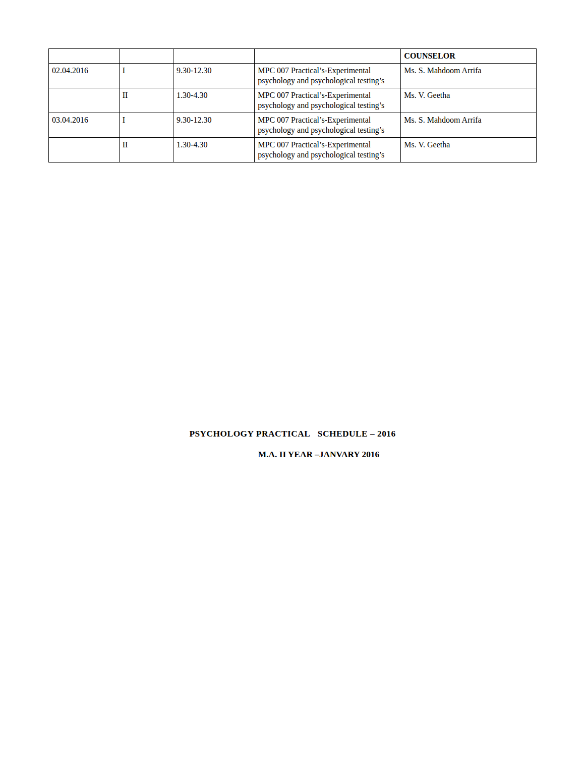| | | | | COUNSELOR |
| 02.04.2016 | I | 9.30-12.30 | MPC 007 Practical’s-Experimental psychology and psychological testing’s | Ms. S. Mahdoom Arrifa |
| | II | 1.30-4.30 | MPC 007 Practical’s-Experimental psychology and psychological testing’s | Ms. V. Geetha |
| 03.04.2016 | I | 9.30-12.30 | MPC 007 Practical’s-Experimental psychology and psychological testing’s | Ms. S. Mahdoom Arrifa |
| | II | 1.30-4.30 | MPC 007 Practical’s-Experimental psychology and psychological testing’s | Ms. V. Geetha |
PSYCHOLOGY PRACTICAL SCHEDULE – 2016
M.A. II YEAR –JANVARY 2016